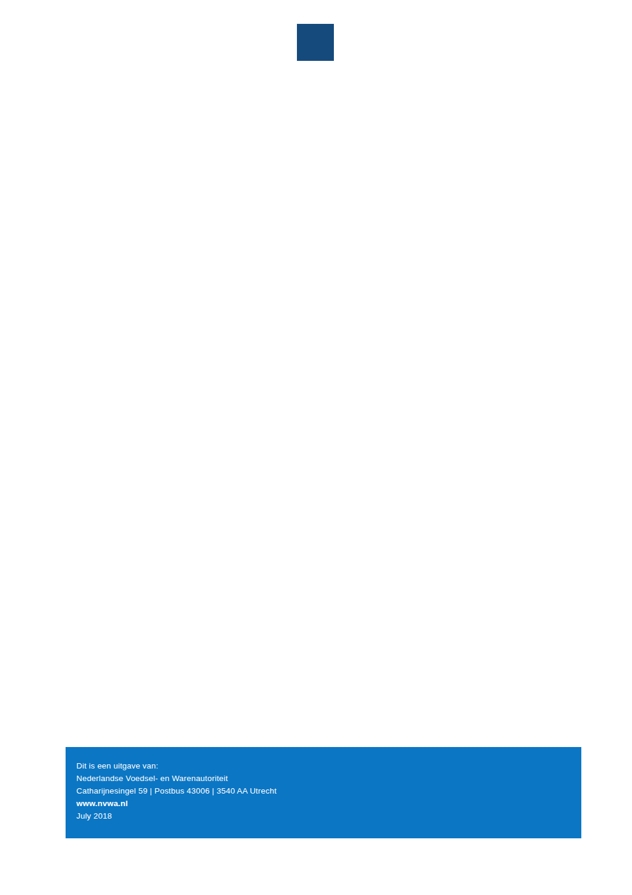Dit is een uitgave van:
Nederlandse Voedsel- en Warenautoriteit
Catharijnesingel 59 | Postbus 43006 | 3540 AA Utrecht
www.nvwa.nl
July 2018